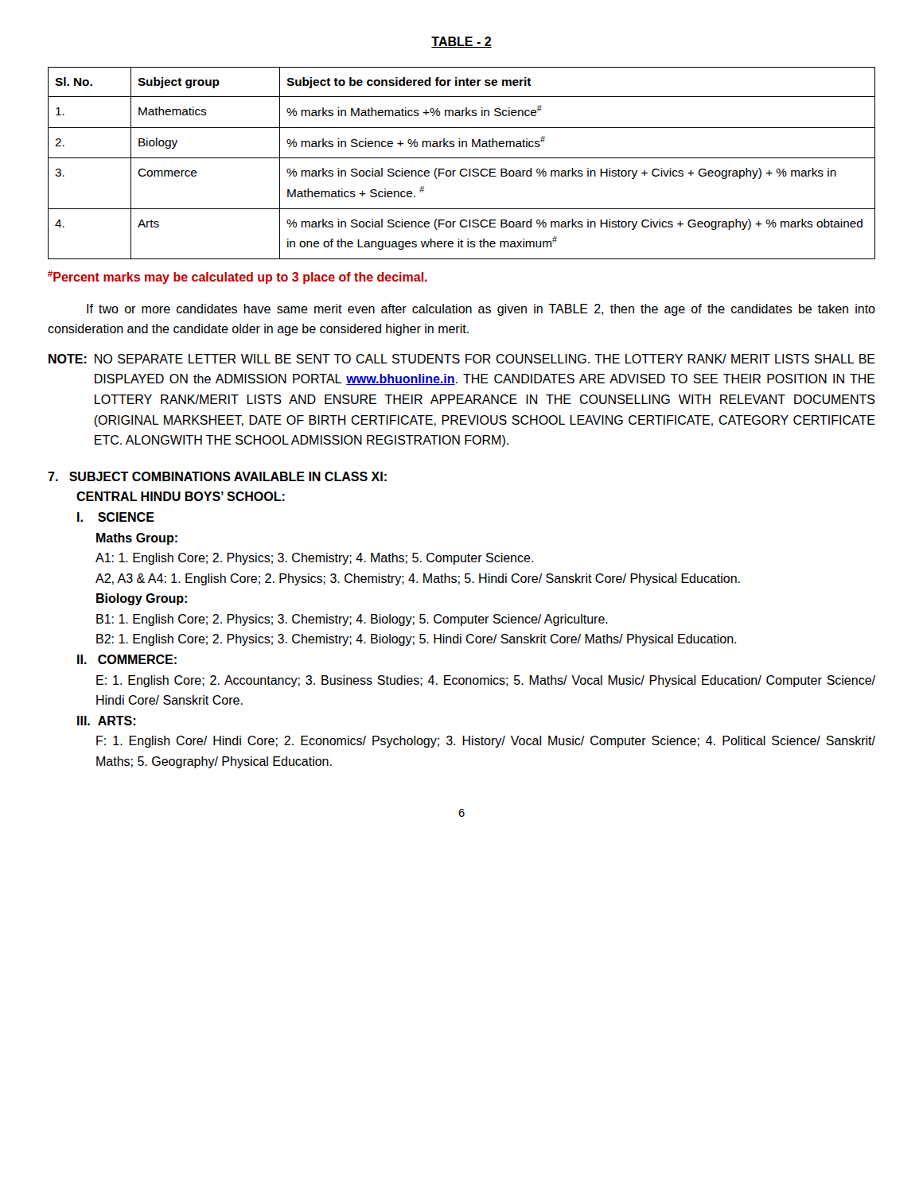TABLE - 2
| Sl. No. | Subject group | Subject to be considered for inter se merit |
| --- | --- | --- |
| 1. | Mathematics | % marks in Mathematics +% marks in Science # |
| 2. | Biology | % marks in Science + % marks in Mathematics # |
| 3. | Commerce | % marks in Social Science (For CISCE Board % marks in History + Civics + Geography) + % marks in Mathematics + Science. # |
| 4. | Arts | % marks in Social Science (For CISCE Board % marks in History Civics + Geography) + % marks obtained in one of the Languages where it is the maximum # |
#Percent marks may be calculated up to 3 place of the decimal.
If two or more candidates have same merit even after calculation as given in TABLE 2, then the age of the candidates be taken into consideration and the candidate older in age be considered higher in merit.
NOTE:
NO SEPARATE LETTER WILL BE SENT TO CALL STUDENTS FOR COUNSELLING. THE LOTTERY RANK/ MERIT LISTS SHALL BE DISPLAYED ON the ADMISSION PORTAL www.bhuonline.in. THE CANDIDATES ARE ADVISED TO SEE THEIR POSITION IN THE LOTTERY RANK/MERIT LISTS AND ENSURE THEIR APPEARANCE IN THE COUNSELLING WITH RELEVANT DOCUMENTS (ORIGINAL MARKSHEET, DATE OF BIRTH CERTIFICATE, PREVIOUS SCHOOL LEAVING CERTIFICATE, CATEGORY CERTIFICATE ETC. ALONGWITH THE SCHOOL ADMISSION REGISTRATION FORM).
7. SUBJECT COMBINATIONS AVAILABLE IN CLASS XI:
CENTRAL HINDU BOYS’ SCHOOL:
I. SCIENCE
Maths Group:
A1: 1. English Core; 2. Physics; 3. Chemistry; 4. Maths; 5. Computer Science.
A2, A3 & A4: 1. English Core; 2. Physics; 3. Chemistry; 4. Maths; 5. Hindi Core/ Sanskrit Core/ Physical Education.
Biology Group:
B1: 1. English Core; 2. Physics; 3. Chemistry; 4. Biology; 5. Computer Science/ Agriculture.
B2: 1. English Core; 2. Physics; 3. Chemistry; 4. Biology; 5. Hindi Core/ Sanskrit Core/ Maths/ Physical Education.
II. COMMERCE:
E: 1. English Core; 2. Accountancy; 3. Business Studies; 4. Economics; 5. Maths/ Vocal Music/ Physical Education/ Computer Science/ Hindi Core/ Sanskrit Core.
III. ARTS:
F: 1. English Core/ Hindi Core; 2. Economics/ Psychology; 3. History/ Vocal Music/ Computer Science; 4. Political Science/ Sanskrit/ Maths; 5. Geography/ Physical Education.
6